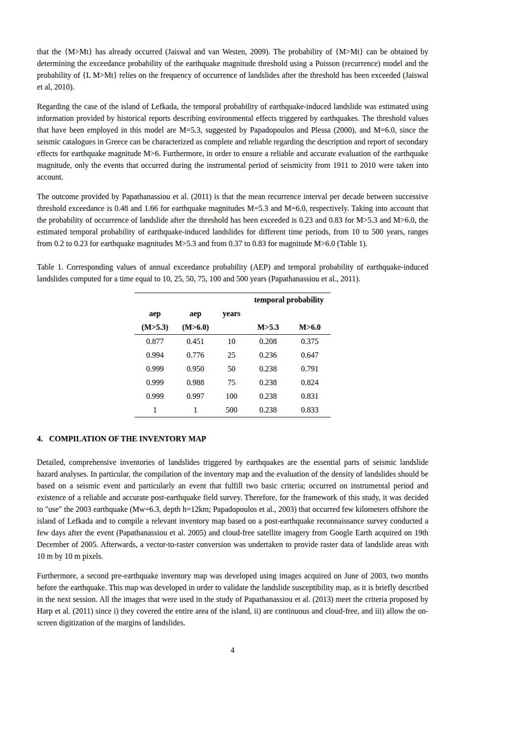that the {M>Mt} has already occurred (Jaiswal and van Westen, 2009). The probability of {M>Mt} can be obtained by determining the exceedance probability of the earthquake magnitude threshold using a Poisson (recurrence) model and the probability of {L M>Mt} relies on the frequency of occurrence of landslides after the threshold has been exceeded (Jaiswal et al, 2010).
Regarding the case of the island of Lefkada, the temporal probability of earthquake-induced landslide was estimated using information provided by historical reports describing environmental effects triggered by earthquakes. The threshold values that have been employed in this model are M=5.3, suggested by Papadopoulos and Plessa (2000), and M=6.0, since the seismic catalogues in Greece can be characterized as complete and reliable regarding the description and report of secondary effects for earthquake magnitude M>6. Furthermore, in order to ensure a reliable and accurate evaluation of the earthquake magnitude, only the events that occurred during the instrumental period of seismicity from 1911 to 2010 were taken into account.
The outcome provided by Papathanassiou et al. (2011) is that the mean recurrence interval per decade between successive threshold exceedance is 0.48 and 1.66 for earthquake magnitudes M=5.3 and M=6.0, respectively. Taking into account that the probability of occurrence of landslide after the threshold has been exceeded is 0.23 and 0.83 for M>5.3 and M>6.0, the estimated temporal probability of earthquake-induced landslides for different time periods, from 10 to 500 years, ranges from 0.2 to 0.23 for earthquake magnitudes M>5.3 and from 0.37 to 0.83 for magnitude M>6.0 (Table 1).
Table 1. Corresponding values of annual exceedance probability (AEP) and temporal probability of earthquake-induced landslides computed for a time equal to 10, 25, 50, 75, 100 and 500 years (Papathanassiou et al., 2011).
| | | | temporal probability |
| --- | --- | --- | --- |
| aep | aep | years | | |
| (M>5.3) | (M>6.0) | | M>5.3 | M>6.0 |
| 0.877 | 0.451 | 10 | 0.208 | 0.375 |
| 0.994 | 0.776 | 25 | 0.236 | 0.647 |
| 0.999 | 0.950 | 50 | 0.238 | 0.791 |
| 0.999 | 0.988 | 75 | 0.238 | 0.824 |
| 0.999 | 0.997 | 100 | 0.238 | 0.831 |
| 1 | 1 | 500 | 0.238 | 0.833 |
4. COMPILATION OF THE INVENTORY MAP
Detailed, comprehensive inventories of landslides triggered by earthquakes are the essential parts of seismic landslide hazard analyses. In particular, the compilation of the inventory map and the evaluation of the density of landslides should be based on a seismic event and particularly an event that fulfill two basic criteria; occurred on instrumental period and existence of a reliable and accurate post-earthquake field survey. Therefore, for the framework of this study, it was decided to "use" the 2003 earthquake (Mw=6.3, depth h=12km; Papadopoulos et al., 2003) that occurred few kilometers offshore the island of Lefkada and to compile a relevant inventory map based on a post-earthquake reconnaissance survey conducted a few days after the event (Papathanassiou et al. 2005) and cloud-free satellite imagery from Google Earth acquired on 19th December of 2005. Afterwards, a vector-to-raster conversion was undertaken to provide raster data of landslide areas with 10 m by 10 m pixels.
Furthermore, a second pre-earthquake inventory map was developed using images acquired on June of 2003, two months before the earthquake. This map was developed in order to validate the landslide susceptibility map, as it is briefly described in the next session. All the images that were used in the study of Papathanassiou et al. (2013) meet the criteria proposed by Harp et al. (2011) since i) they covered the entire area of the island, ii) are continuous and cloud-free, and iii) allow the on-screen digitization of the margins of landslides.
4